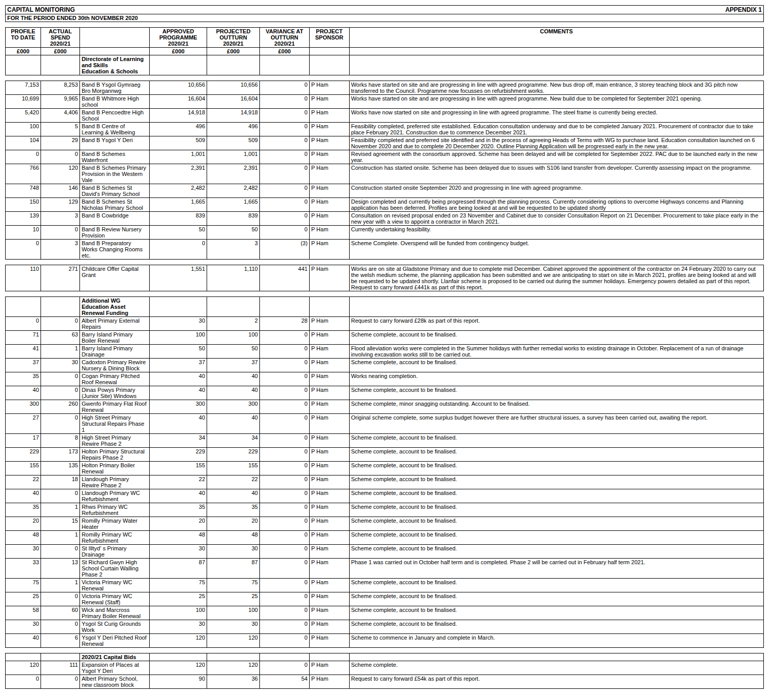| CAPITAL MONITORING APPENDIX 1 |
| FOR THE PERIOD ENDED 30th NOVEMBER 2020 |
| PROFILE TO DATE | ACTUAL SPEND 2020/21 | | APPROVED PROGRAMME 2020/21 | PROJECTED OUTTURN 2020/21 | VARIANCE AT OUTTURN 2020/21 | PROJECT SPONSOR | COMMENTS |
| £000 | £000 | | £000 | £000 | £000 | | |
| | | Directorate of Learning and Skills Education & Schools | | | | | |
| 7,153 | 8,253 | Band B Ysgol Gymraeg Bro Morgannwg | 10,656 | 10,656 | 0 | P Ham | Works have started on site and are progressing in line with agreed programme. New bus drop off, main entrance, 3 storey teaching block and 3G pitch now transferred to the Council. Programme now focusses on refurbishment works. |
| 10,699 | 9,965 | Band B Whitmore High school | 16,604 | 16,604 | 0 | P Ham | Works have started on site and are progressing in line with agreed programme. New build due to be completed for September 2021 opening. |
| 5,420 | 4,406 | Band B Pencoedtre High School | 14,918 | 14,918 | 0 | P Ham | Works have now started on site and progressing in line with agreed programme. The steel frame is currently being erected. |
| 100 | 5 | Band B Centre of Learning & Wellbeing | 496 | 496 | 0 | P Ham | Feasibility completed, preferred site established. Education consultation underway and due to be completed January 2021. Procurement of contractor due to take place February 2021. Construction due to commence December 2021. |
| 104 | 29 | Band B Ysgol Y Deri | 509 | 509 | 0 | P Ham | Feasibility completed and preferred site identified and in the process of agreeing Heads of Terms with WG to purchase land. Education consultation launched on 6 November 2020 and due to complete 20 December 2020. Outline Planning Application will be progressed early in the new year. |
| 0 | 0 | Band B Schemes Waterfront | 1,001 | 1,001 | 0 | P Ham | Revised agreement with the consortium approved. Scheme has been delayed and will be completed for September 2022. PAC due to be launched early in the new year. |
| 766 | 120 | Band B Schemes Primary Provision in the Western Vale | 2,391 | 2,391 | 0 | P Ham | Construction has started onsite. Scheme has been delayed due to issues with S106 land transfer from developer. Currently assessing impact on the programme. |
| 748 | 146 | Band B Schemes St David's Primary School | 2,482 | 2,482 | 0 | P Ham | Construction started onsite September 2020 and progressing in line with agreed programme. |
| 150 | 129 | Band B Schemes St Nicholas Primary School | 1,665 | 1,665 | 0 | P Ham | Design completed and currently being progressed through the planning process. Currently considering options to overcome Highways concerns and Planning application has been deferred. Profiles are being looked at and will be requested to be updated shortly |
| 139 | 3 | Band B Cowbridge | 839 | 839 | 0 | P Ham | Consultation on revised proposal ended on 23 November and Cabinet due to consider Consultation Report on 21 December. Procurement to take place early in the new year with a view to appoint a contractor in March 2021. |
| 10 | 0 | Band B Review Nursery Provision | 50 | 50 | 0 | P Ham | Currently undertaking feasibility. |
| 0 | 3 | Band B Preparatory Works Changing Rooms etc. | 0 | 3 | (3) | P Ham | Scheme Complete. Overspend will be funded from contingency budget. |
| 110 | 271 | Childcare Offer Capital Grant | 1,551 | 1,110 | 441 | P Ham | Works are on site at Gladstone Primary and due to complete mid December. Cabinet approved the appointment of the contractor on 24 February 2020 to carry out the welsh medium scheme, the planning application has been submitted and we are anticipating to start on site in March 2021, profiles are being looked at and will be requested to be updated shortly. Llanfair scheme is proposed to be carried out during the summer holidays. Emergency powers detailed as part of this report. Request to carry forward £441k as part of this report. |
| | | Additional WG Education Asset Renewal Funding | | | | | |
| 0 | 0 | Albert Primary External Repairs | 30 | 2 | 28 | P Ham | Request to carry forward £28k as part of this report. |
| 71 | 63 | Barry Island Primary Boiler Renewal | 100 | 100 | 0 | P Ham | Scheme complete, account to be finalised. |
| 41 | 1 | Barry Island Primary Drainage | 50 | 50 | 0 | P Ham | Flood alleviation works were completed in the Summer holidays with further remedial works to existing drainage in October. Replacement of a run of drainage involving excavation works still to be carried out. |
| 37 | 30 | Cadoxton Primary Rewire Nursery & Dining Block | 37 | 37 | 0 | P Ham | Scheme complete, account to be finalised. |
| 35 | 0 | Cogan Primary Pitched Roof Renewal | 40 | 40 | 0 | P Ham | Works nearing completion. |
| 40 | 0 | Dinas Powys Primary (Junior Site) Windows | 40 | 40 | 0 | P Ham | Scheme complete, account to be finalised. |
| 300 | 260 | Gwenfo Primary Flat Roof Renewal | 300 | 300 | 0 | P Ham | Scheme complete, minor snagging outstanding. Account to be finalised. |
| 27 | 0 | High Street Primary Structural Repairs Phase 1 | 40 | 40 | 0 | P Ham | Original scheme complete, some surplus budget however there are further structural issues, a survey has been carried out, awaiting the report. |
| 17 | 8 | High Street Primary Rewire Phase 2 | 34 | 34 | 0 | P Ham | Scheme complete, account to be finalised. |
| 229 | 173 | Holton Primary Structural Repairs Phase 2 | 229 | 229 | 0 | P Ham | Scheme complete, account to be finalised. |
| 155 | 135 | Holton Primary Boiler Renewal | 155 | 155 | 0 | P Ham | Scheme complete, account to be finalised. |
| 22 | 18 | Llandough Primary Rewire Phase 2 | 22 | 22 | 0 | P Ham | Scheme complete, account to be finalised. |
| 40 | 0 | Llandough Primary WC Refurbishment | 40 | 40 | 0 | P Ham | Scheme complete, account to be finalised. |
| 35 | 1 | Rhws Primary WC Refurbishment | 35 | 35 | 0 | P Ham | Scheme complete, account to be finalised. |
| 20 | 15 | Romilly Primary Water Heater | 20 | 20 | 0 | P Ham | Scheme complete, account to be finalised. |
| 48 | 1 | Romilly Primary WC Refurbishment | 48 | 48 | 0 | P Ham | Scheme complete, account to be finalised. |
| 30 | 0 | St Illtyd' s Primary Drainage | 30 | 30 | 0 | P Ham | Scheme complete, account to be finalised. |
| 33 | 13 | St Richard Gwyn High School Curtain Walling Phase 2 | 87 | 87 | 0 | P Ham | Phase 1 was carried out in October half term and is completed. Phase 2 will be carried out in February half term 2021. |
| 75 | 1 | Victoria Primary WC Renewal | 75 | 75 | 0 | P Ham | Scheme complete, account to be finalised. |
| 25 | 0 | Victoria Primary WC Renewal (Staff) | 25 | 25 | 0 | P Ham | Scheme complete, account to be finalised. |
| 58 | 60 | Wick and Marcross Primary Boiler Renewal | 100 | 100 | 0 | P Ham | Scheme complete, account to be finalised. |
| 30 | 0 | Ysgol St Curig Grounds Work | 30 | 30 | 0 | P Ham | Scheme complete, account to be finalised. |
| 40 | 6 | Ysgol Y Deri Pitched Roof Renewal | 120 | 120 | 0 | P Ham | Scheme to commence in January and complete in March. |
| | | 2020/21 Capital Bids | | | | | |
| 120 | 111 | Expansion of Places at Ysgol Y Deri | 120 | 120 | 0 | P Ham | Scheme complete. |
| 0 | 0 | Albert Primary School, new classroom block | 90 | 36 | 54 | P Ham | Request to carry forward £54k as part of this report. |